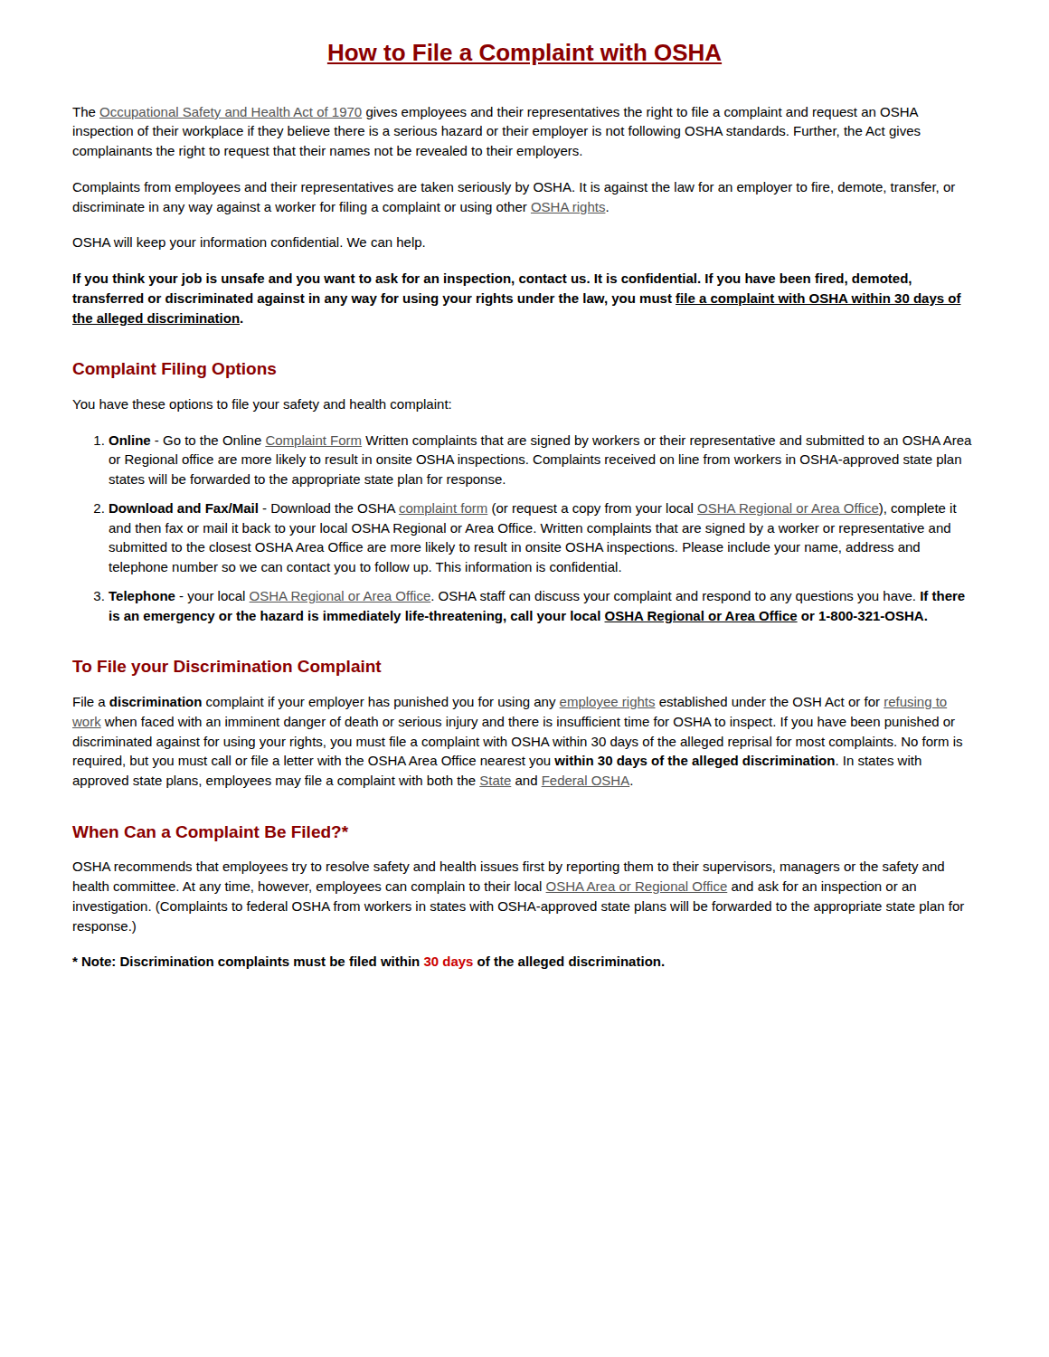How to File a Complaint with OSHA
The Occupational Safety and Health Act of 1970 gives employees and their representatives the right to file a complaint and request an OSHA inspection of their workplace if they believe there is a serious hazard or their employer is not following OSHA standards. Further, the Act gives complainants the right to request that their names not be revealed to their employers.
Complaints from employees and their representatives are taken seriously by OSHA. It is against the law for an employer to fire, demote, transfer, or discriminate in any way against a worker for filing a complaint or using other OSHA rights.
OSHA will keep your information confidential. We can help.
If you think your job is unsafe and you want to ask for an inspection, contact us. It is confidential. If you have been fired, demoted, transferred or discriminated against in any way for using your rights under the law, you must file a complaint with OSHA within 30 days of the alleged discrimination.
Complaint Filing Options
You have these options to file your safety and health complaint:
Online - Go to the Online Complaint Form Written complaints that are signed by workers or their representative and submitted to an OSHA Area or Regional office are more likely to result in onsite OSHA inspections. Complaints received on line from workers in OSHA-approved state plan states will be forwarded to the appropriate state plan for response.
Download and Fax/Mail - Download the OSHA complaint form (or request a copy from your local OSHA Regional or Area Office), complete it and then fax or mail it back to your local OSHA Regional or Area Office. Written complaints that are signed by a worker or representative and submitted to the closest OSHA Area Office are more likely to result in onsite OSHA inspections. Please include your name, address and telephone number so we can contact you to follow up. This information is confidential.
Telephone - your local OSHA Regional or Area Office. OSHA staff can discuss your complaint and respond to any questions you have. If there is an emergency or the hazard is immediately life-threatening, call your local OSHA Regional or Area Office or 1-800-321-OSHA.
To File your Discrimination Complaint
File a discrimination complaint if your employer has punished you for using any employee rights established under the OSH Act or for refusing to work when faced with an imminent danger of death or serious injury and there is insufficient time for OSHA to inspect. If you have been punished or discriminated against for using your rights, you must file a complaint with OSHA within 30 days of the alleged reprisal for most complaints. No form is required, but you must call or file a letter with the OSHA Area Office nearest you within 30 days of the alleged discrimination. In states with approved state plans, employees may file a complaint with both the State and Federal OSHA.
When Can a Complaint Be Filed?*
OSHA recommends that employees try to resolve safety and health issues first by reporting them to their supervisors, managers or the safety and health committee. At any time, however, employees can complain to their local OSHA Area or Regional Office and ask for an inspection or an investigation. (Complaints to federal OSHA from workers in states with OSHA-approved state plans will be forwarded to the appropriate state plan for response.)
* Note: Discrimination complaints must be filed within 30 days of the alleged discrimination.